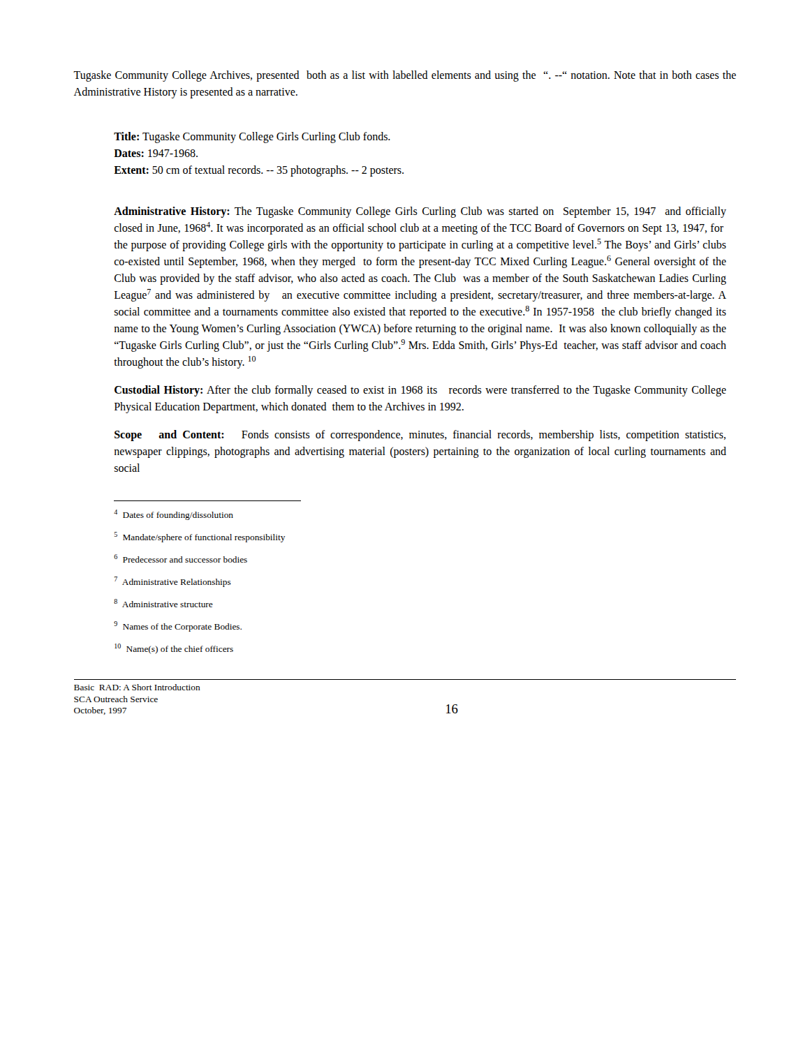Tugaske Community College Archives, presented both as a list with labelled elements and using the “. --“ notation. Note that in both cases the Administrative History is presented as a narrative.
Title: Tugaske Community College Girls Curling Club fonds.
Dates: 1947-1968.
Extent: 50 cm of textual records. -- 35 photographs. -- 2 posters.
Administrative History: The Tugaske Community College Girls Curling Club was started on September 15, 1947 and officially closed in June, 19684. It was incorporated as an official school club at a meeting of the TCC Board of Governors on Sept 13, 1947, for the purpose of providing College girls with the opportunity to participate in curling at a competitive level.5 The Boys’ and Girls’ clubs co-existed until September, 1968, when they merged to form the present-day TCC Mixed Curling League.6 General oversight of the Club was provided by the staff advisor, who also acted as coach. The Club was a member of the South Saskatchewan Ladies Curling League7 and was administered by an executive committee including a president, secretary/treasurer, and three members-at-large. A social committee and a tournaments committee also existed that reported to the executive.8 In 1957-1958 the club briefly changed its name to the Young Women’s Curling Association (YWCA) before returning to the original name. It was also known colloquially as the “Tugaske Girls Curling Club”, or just the “Girls Curling Club”.9 Mrs. Edda Smith, Girls’ Phys-Ed teacher, was staff advisor and coach throughout the club’s history. 10
Custodial History: After the club formally ceased to exist in 1968 its records were transferred to the Tugaske Community College Physical Education Department, which donated them to the Archives in 1992.
Scope and Content: Fonds consists of correspondence, minutes, financial records, membership lists, competition statistics, newspaper clippings, photographs and advertising material (posters) pertaining to the organization of local curling tournaments and social
4 Dates of founding/dissolution
5 Mandate/sphere of functional responsibility
6 Predecessor and successor bodies
7 Administrative Relationships
8 Administrative structure
9 Names of the Corporate Bodies.
10 Name(s) of the chief officers
Basic RAD: A Short Introduction
SCA Outreach Service
October, 1997
16